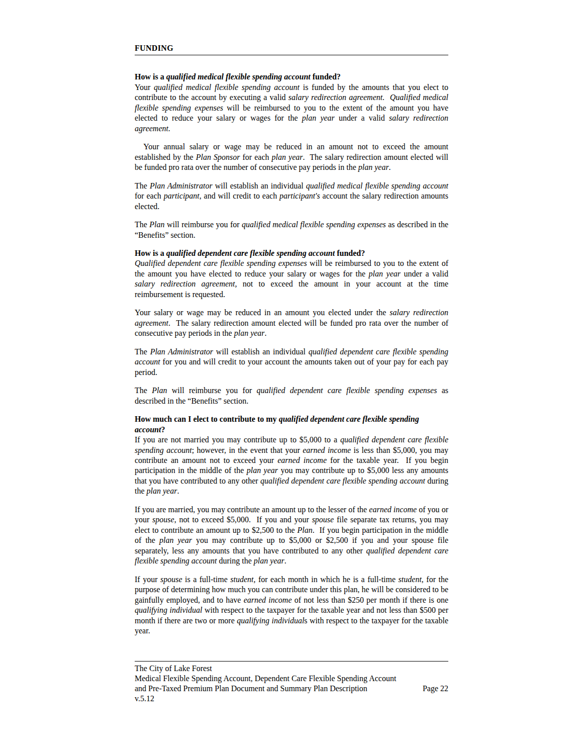Funding
How is a qualified medical flexible spending account funded?
Your qualified medical flexible spending account is funded by the amounts that you elect to contribute to the account by executing a valid salary redirection agreement. Qualified medical flexible spending expenses will be reimbursed to you to the extent of the amount you have elected to reduce your salary or wages for the plan year under a valid salary redirection agreement.
Your annual salary or wage may be reduced in an amount not to exceed the amount established by the Plan Sponsor for each plan year. The salary redirection amount elected will be funded pro rata over the number of consecutive pay periods in the plan year.
The Plan Administrator will establish an individual qualified medical flexible spending account for each participant, and will credit to each participant's account the salary redirection amounts elected.
The Plan will reimburse you for qualified medical flexible spending expenses as described in the “Benefits” section.
How is a qualified dependent care flexible spending account funded?
Qualified dependent care flexible spending expenses will be reimbursed to you to the extent of the amount you have elected to reduce your salary or wages for the plan year under a valid salary redirection agreement, not to exceed the amount in your account at the time reimbursement is requested.
Your salary or wage may be reduced in an amount you elected under the salary redirection agreement. The salary redirection amount elected will be funded pro rata over the number of consecutive pay periods in the plan year.
The Plan Administrator will establish an individual qualified dependent care flexible spending account for you and will credit to your account the amounts taken out of your pay for each pay period.
The Plan will reimburse you for qualified dependent care flexible spending expenses as described in the “Benefits” section.
How much can I elect to contribute to my qualified dependent care flexible spending account?
If you are not married you may contribute up to $5,000 to a qualified dependent care flexible spending account; however, in the event that your earned income is less than $5,000, you may contribute an amount not to exceed your earned income for the taxable year. If you begin participation in the middle of the plan year you may contribute up to $5,000 less any amounts that you have contributed to any other qualified dependent care flexible spending account during the plan year.
If you are married, you may contribute an amount up to the lesser of the earned income of you or your spouse, not to exceed $5,000. If you and your spouse file separate tax returns, you may elect to contribute an amount up to $2,500 to the Plan. If you begin participation in the middle of the plan year you may contribute up to $5,000 or $2,500 if you and your spouse file separately, less any amounts that you have contributed to any other qualified dependent care flexible spending account during the plan year.
If your spouse is a full-time student, for each month in which he is a full-time student, for the purpose of determining how much you can contribute under this plan, he will be considered to be gainfully employed, and to have earned income of not less than $250 per month if there is one qualifying individual with respect to the taxpayer for the taxable year and not less than $500 per month if there are two or more qualifying individuals with respect to the taxpayer for the taxable year.
The City of Lake Forest
Medical Flexible Spending Account, Dependent Care Flexible Spending Account
and Pre-Taxed Premium Plan Document and Summary Plan Description
v.5.12
Page 22